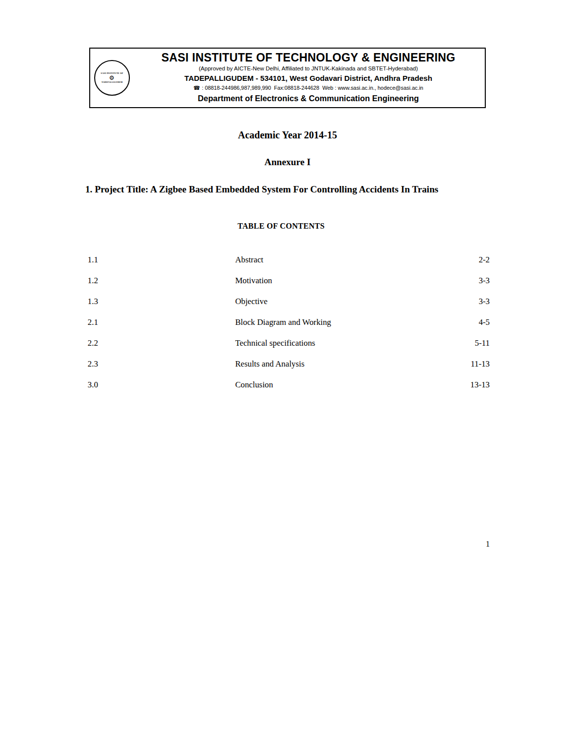SASI INSTITUTE OF
⚙
TADEPALLIGUDEM
SASI INSTITUTE OF TECHNOLOGY & ENGINEERING
(Approved by AICTE-New Delhi, Affiliated to JNTUK-Kakinada and SBTET-Hyderabad)
TADEPALLIGUDEM - 534101, West Godavari District, Andhra Pradesh
☎ : 08818-244986,987,989,990 Fax:08818-244628 Web : www.sasi.ac.in., hodece@sasi.ac.in
Department of Electronics & Communication Engineering
Academic Year 2014-15
Annexure I
1. Project Title: A Zigbee Based Embedded System For Controlling Accidents In Trains
TABLE OF CONTENTS
| 1.1 | Abstract | 2-2 |
| 1.2 | Motivation | 3-3 |
| 1.3 | Objective | 3-3 |
| 2.1 | Block Diagram and Working | 4-5 |
| 2.2 | Technical specifications | 5-11 |
| 2.3 | Results and Analysis | 11-13 |
| 3.0 | Conclusion | 13-13 |
1